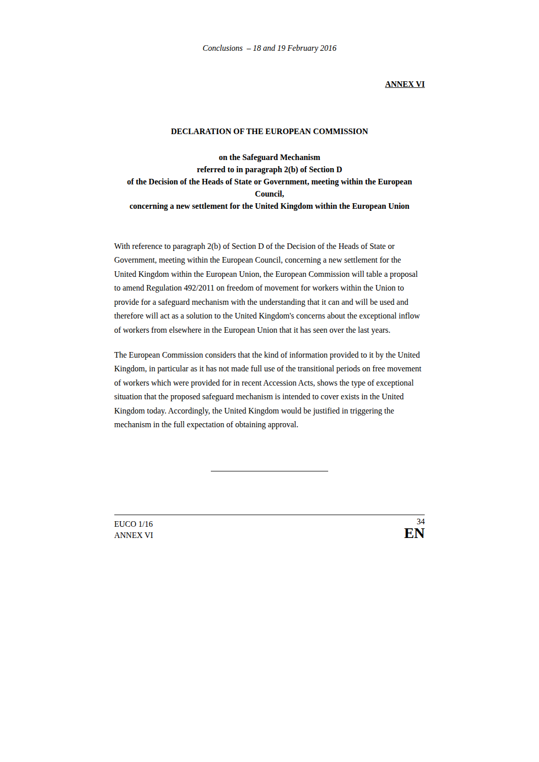Conclusions – 18 and 19 February 2016
ANNEX VI
DECLARATION OF THE EUROPEAN COMMISSION
on the Safeguard Mechanism
referred to in paragraph 2(b) of Section D
of the Decision of the Heads of State or Government, meeting within the European Council,
concerning a new settlement for the United Kingdom within the European Union
With reference to paragraph 2(b) of Section D of the Decision of the Heads of State or Government, meeting within the European Council, concerning a new settlement for the United Kingdom within the European Union, the European Commission will table a proposal to amend Regulation 492/2011 on freedom of movement for workers within the Union to provide for a safeguard mechanism with the understanding that it can and will be used and therefore will act as a solution to the United Kingdom's concerns about the exceptional inflow of workers from elsewhere in the European Union that it has seen over the last years.
The European Commission considers that the kind of information provided to it by the United Kingdom, in particular as it has not made full use of the transitional periods on free movement of workers which were provided for in recent Accession Acts, shows the type of exceptional situation that the proposed safeguard mechanism is intended to cover exists in the United Kingdom today. Accordingly, the United Kingdom would be justified in triggering the mechanism in the full expectation of obtaining approval.
EUCO 1/16
ANNEX VI
34
EN